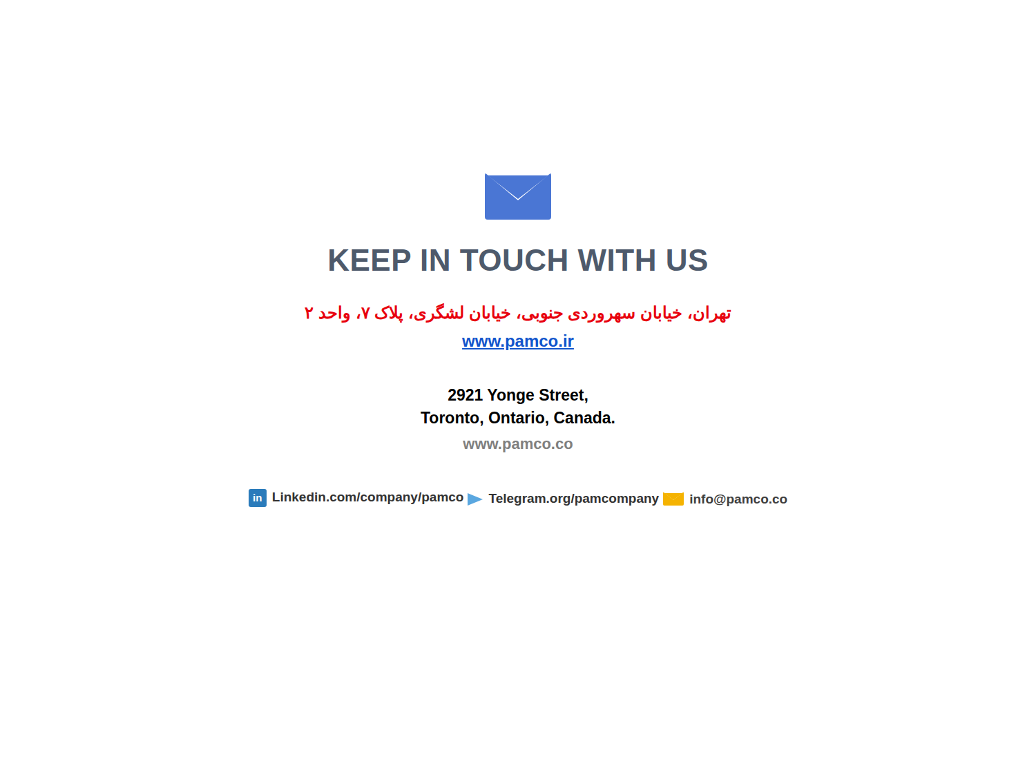KEEP IN TOUCH WITH US
تهران، خیابان سهروردی جنوبی، خیابان لشگری، پلاک ۷، واحد ۲
www.pamco.ir
2921 Yonge Street,
Toronto, Ontario, Canada.
www.pamco.co
in Linkedin.com/company/pamco Telegram.org/pamcompany info@pamco.co